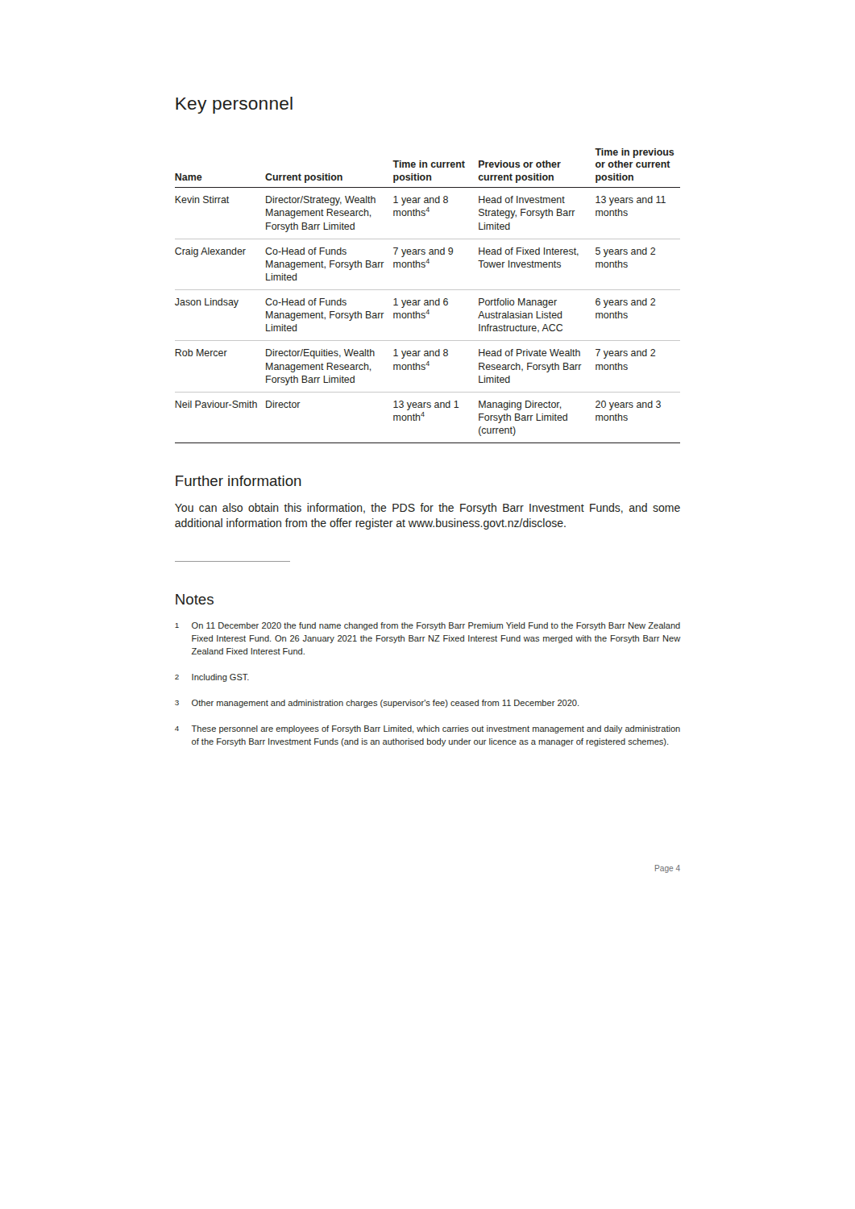Key personnel
| Name | Current position | Time in current position | Previous or other current position | Time in previous or other current position |
| --- | --- | --- | --- | --- |
| Kevin Stirrat | Director/Strategy, Wealth Management Research, Forsyth Barr Limited | 1 year and 8 months 4 | Head of Investment Strategy, Forsyth Barr Limited | 13 years and 11 months |
| Craig Alexander | Co-Head of Funds Management, Forsyth Barr Limited | 7 years and 9 months 4 | Head of Fixed Interest, Tower Investments | 5 years and 2 months |
| Jason Lindsay | Co-Head of Funds Management, Forsyth Barr Limited | 1 year and 6 months 4 | Portfolio Manager Australasian Listed Infrastructure, ACC | 6 years and 2 months |
| Rob Mercer | Director/Equities, Wealth Management Research, Forsyth Barr Limited | 1 year and 8 months 4 | Head of Private Wealth Research, Forsyth Barr Limited | 7 years and 2 months |
| Neil Paviour-Smith | Director | 13 years and 1 month 4 | Managing Director, Forsyth Barr Limited (current) | 20 years and 3 months |
Further information
You can also obtain this information, the PDS for the Forsyth Barr Investment Funds, and some additional information from the offer register at www.business.govt.nz/disclose.
Notes
1
On 11 December 2020 the fund name changed from the Forsyth Barr Premium Yield Fund to the Forsyth Barr New Zealand Fixed Interest Fund. On 26 January 2021 the Forsyth Barr NZ Fixed Interest Fund was merged with the Forsyth Barr New Zealand Fixed Interest Fund.
2
Including GST.
3
Other management and administration charges (supervisor's fee) ceased from 11 December 2020.
4
These personnel are employees of Forsyth Barr Limited, which carries out investment management and daily administration of the Forsyth Barr Investment Funds (and is an authorised body under our licence as a manager of registered schemes).
Page 4